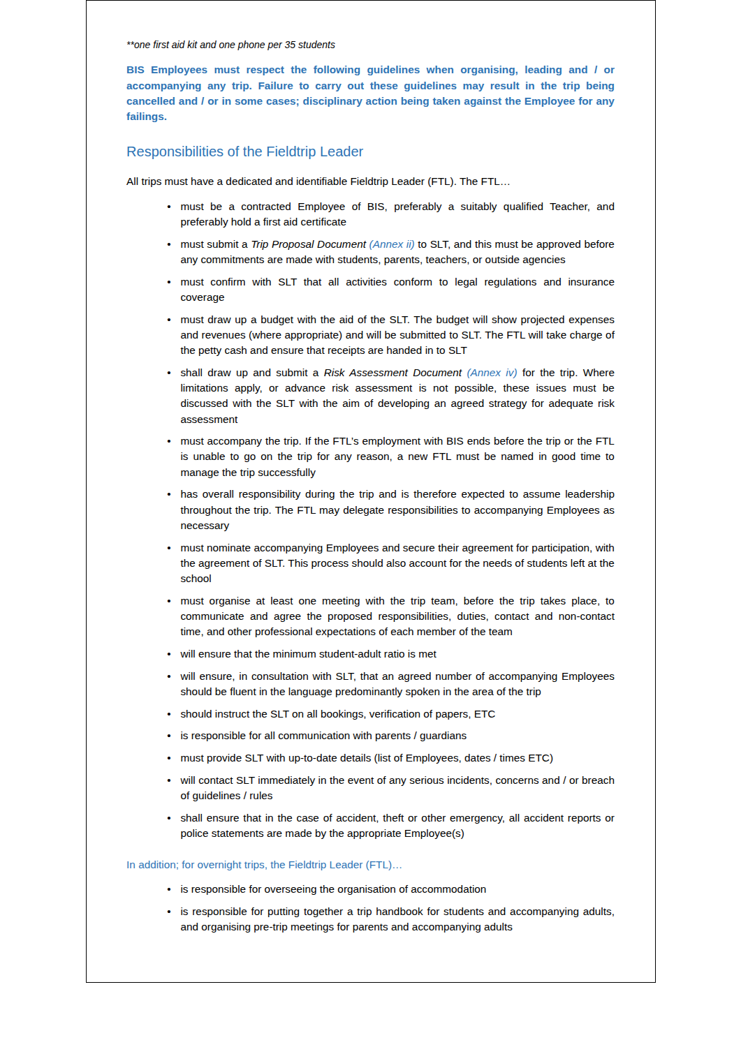**one first aid kit and one phone per 35 students
BIS Employees must respect the following guidelines when organising, leading and / or accompanying any trip. Failure to carry out these guidelines may result in the trip being cancelled and / or in some cases; disciplinary action being taken against the Employee for any failings.
Responsibilities of the Fieldtrip Leader
All trips must have a dedicated and identifiable Fieldtrip Leader (FTL). The FTL…
must be a contracted Employee of BIS, preferably a suitably qualified Teacher, and preferably hold a first aid certificate
must submit a Trip Proposal Document (Annex ii) to SLT, and this must be approved before any commitments are made with students, parents, teachers, or outside agencies
must confirm with SLT that all activities conform to legal regulations and insurance coverage
must draw up a budget with the aid of the SLT. The budget will show projected expenses and revenues (where appropriate) and will be submitted to SLT. The FTL will take charge of the petty cash and ensure that receipts are handed in to SLT
shall draw up and submit a Risk Assessment Document (Annex iv) for the trip. Where limitations apply, or advance risk assessment is not possible, these issues must be discussed with the SLT with the aim of developing an agreed strategy for adequate risk assessment
must accompany the trip. If the FTL’s employment with BIS ends before the trip or the FTL is unable to go on the trip for any reason, a new FTL must be named in good time to manage the trip successfully
has overall responsibility during the trip and is therefore expected to assume leadership throughout the trip. The FTL may delegate responsibilities to accompanying Employees as necessary
must nominate accompanying Employees and secure their agreement for participation, with the agreement of SLT. This process should also account for the needs of students left at the school
must organise at least one meeting with the trip team, before the trip takes place, to communicate and agree the proposed responsibilities, duties, contact and non-contact time, and other professional expectations of each member of the team
will ensure that the minimum student-adult ratio is met
will ensure, in consultation with SLT, that an agreed number of accompanying Employees should be fluent in the language predominantly spoken in the area of the trip
should instruct the SLT on all bookings, verification of papers, ETC
is responsible for all communication with parents / guardians
must provide SLT with up-to-date details (list of Employees, dates / times ETC)
will contact SLT immediately in the event of any serious incidents, concerns and / or breach of guidelines / rules
shall ensure that in the case of accident, theft or other emergency, all accident reports or police statements are made by the appropriate Employee(s)
In addition; for overnight trips, the Fieldtrip Leader (FTL)…
is responsible for overseeing the organisation of accommodation
is responsible for putting together a trip handbook for students and accompanying adults, and organising pre-trip meetings for parents and accompanying adults